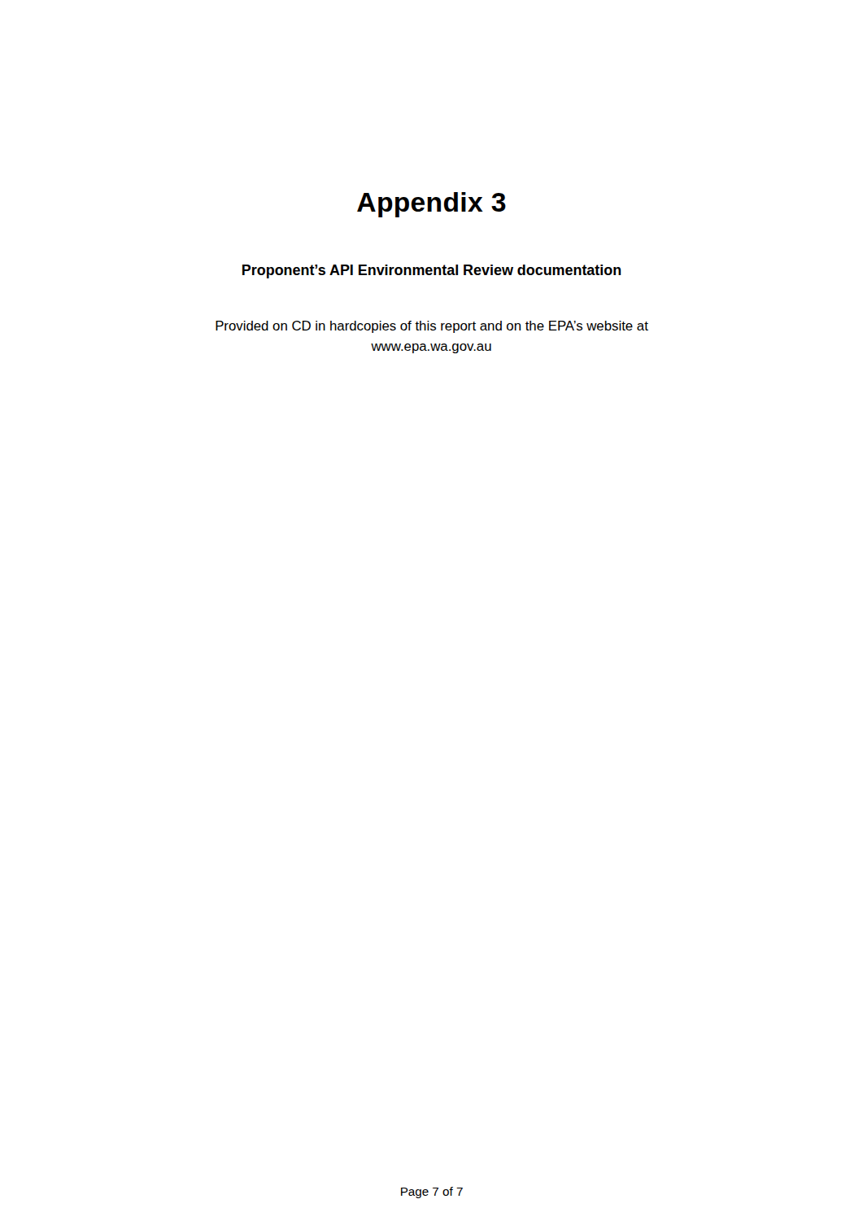Appendix 3
Proponent’s API Environmental Review documentation
Provided on CD in hardcopies of this report and on the EPA’s website at
www.epa.wa.gov.au
Page 7 of 7